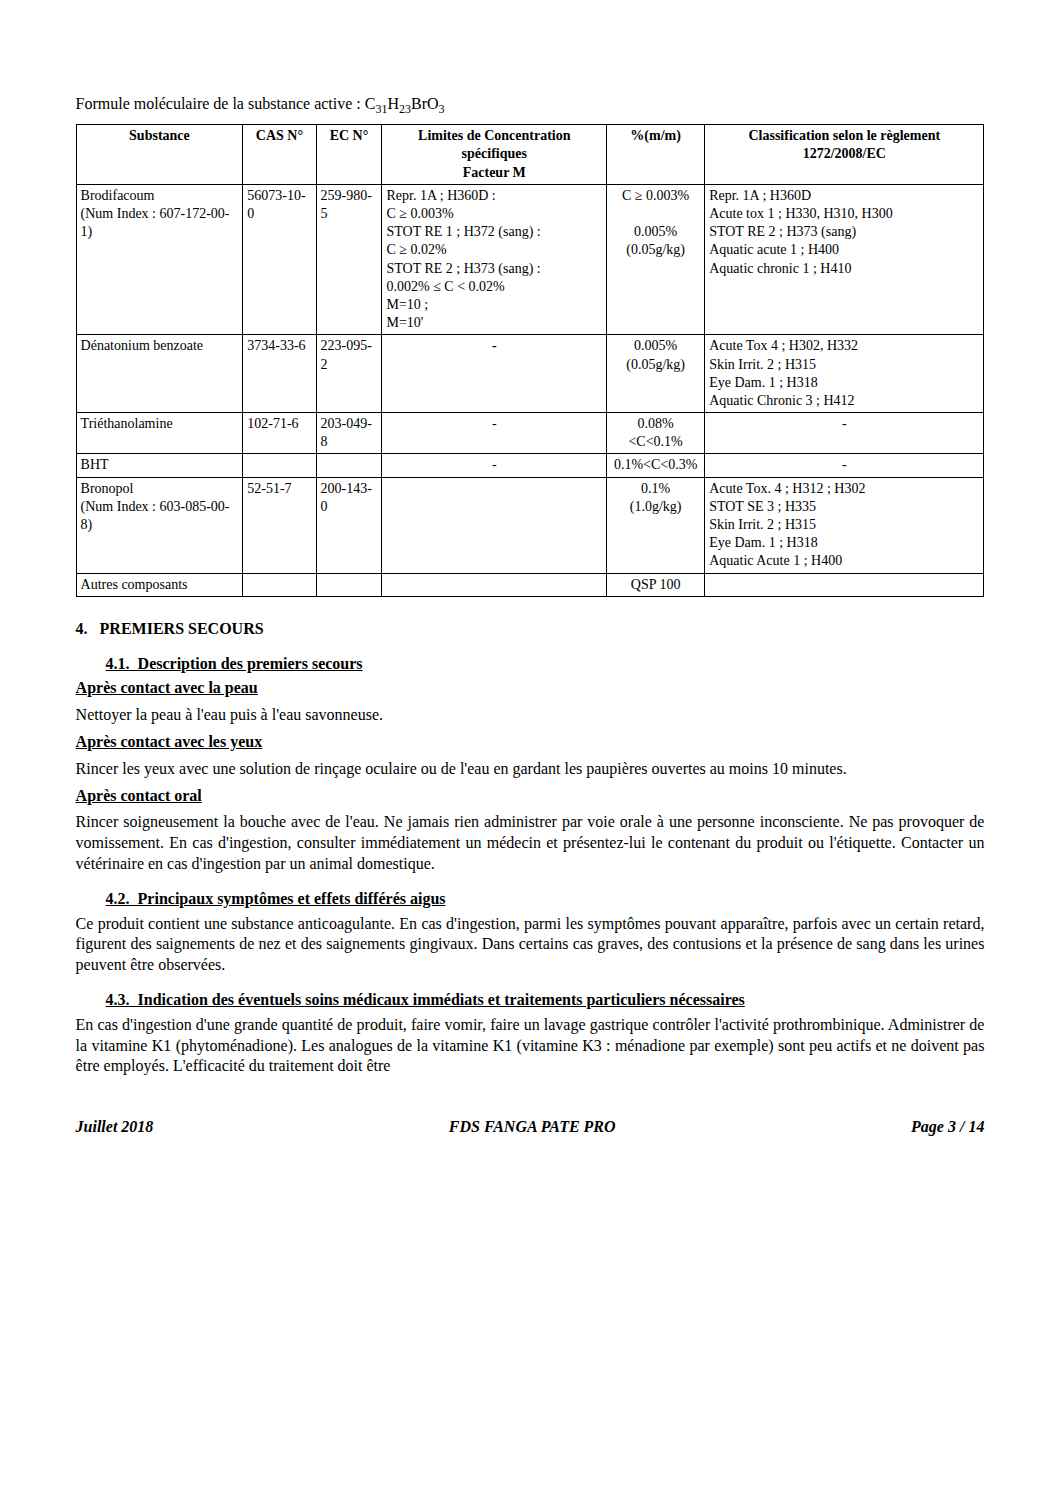Formule moléculaire de la substance active : C31H23BrO3
| Substance | CAS N° | EC N° | Limites de Concentration spécifiques Facteur M | %(m/m) | Classification selon le règlement 1272/2008/EC |
| --- | --- | --- | --- | --- | --- |
| Brodifacoum (Num Index : 607-172-00-1) | 56073-10-0 | 259-980-5 | Repr. 1A ; H360D : C ≥ 0.003% STOT RE 1 ; H372 (sang) : C ≥ 0.02% STOT RE 2 ; H373 (sang) : 0.002% ≤ C < 0.02% M=10 ; M=10' | C ≥ 0.003% 0.005% (0.05g/kg) | Repr. 1A ; H360D Acute tox 1 ; H330, H310, H300 STOT RE 2 ; H373 (sang) Aquatic acute 1 ; H400 Aquatic chronic 1 ; H410 |
| Dénatonium benzoate | 3734-33-6 | 223-095-2 | - | 0.005% (0.05g/kg) | Acute Tox 4 ; H302, H332 Skin Irrit. 2 ; H315 Eye Dam. 1 ; H318 Aquatic Chronic 3 ; H412 |
| Triéthanolamine | 102-71-6 | 203-049-8 | - | 0.08%<C<0.1% | - |
| BHT | | | - | 0.1%<C<0.3% | - |
| Bronopol (Num Index : 603-085-00-8) | 52-51-7 | 200-143-0 | | 0.1% (1.0g/kg) | Acute Tox. 4 ; H312 ; H302 STOT SE 3 ; H335 Skin Irrit. 2 ; H315 Eye Dam. 1 ; H318 Aquatic Acute 1 ; H400 |
| Autres composants | | | | QSP 100 | |
4. PREMIERS SECOURS
4.1. Description des premiers secours
Après contact avec la peau
Nettoyer la peau à l'eau puis à l'eau savonneuse.
Après contact avec les yeux
Rincer les yeux avec une solution de rinçage oculaire ou de l'eau en gardant les paupières ouvertes au moins 10 minutes.
Après contact oral
Rincer soigneusement la bouche avec de l'eau. Ne jamais rien administrer par voie orale à une personne inconsciente. Ne pas provoquer de vomissement. En cas d'ingestion, consulter immédiatement un médecin et présentez-lui le contenant du produit ou l'étiquette. Contacter un vétérinaire en cas d'ingestion par un animal domestique.
4.2. Principaux symptômes et effets différés aigus
Ce produit contient une substance anticoagulante. En cas d'ingestion, parmi les symptômes pouvant apparaître, parfois avec un certain retard, figurent des saignements de nez et des saignements gingivaux. Dans certains cas graves, des contusions et la présence de sang dans les urines peuvent être observées.
4.3. Indication des éventuels soins médicaux immédiats et traitements particuliers nécessaires
En cas d'ingestion d'une grande quantité de produit, faire vomir, faire un lavage gastrique contrôler l'activité prothrombinique. Administrer de la vitamine K1 (phytoménadione). Les analogues de la vitamine K1 (vitamine K3 : ménadione par exemple) sont peu actifs et ne doivent pas être employés. L'efficacité du traitement doit être
Juillet 2018 FDS FANGA PATE PRO Page 3 / 14